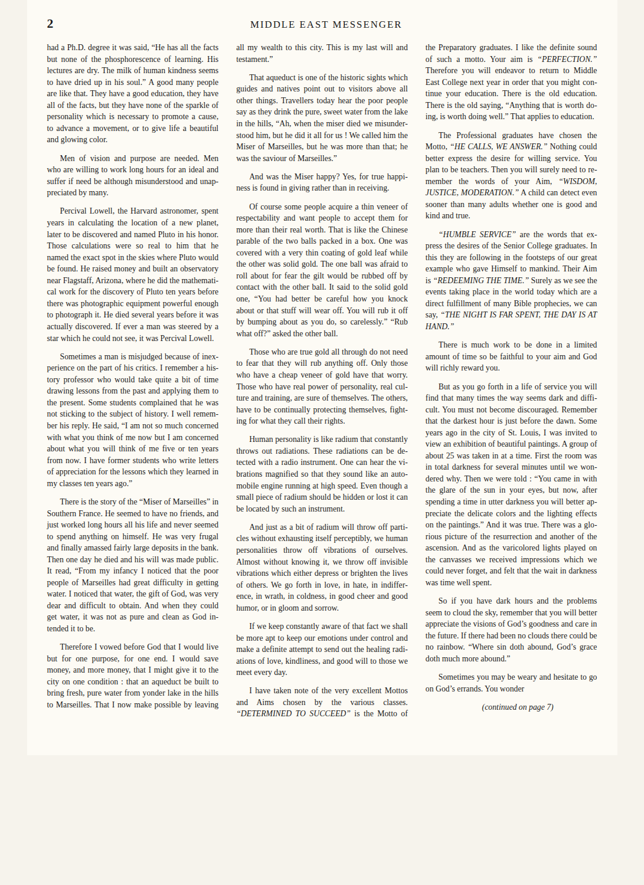2
Middle East Messenger
had a Ph.D. degree it was said, “He has all the facts but none of the phosphorescence of learning. His lectures are dry. The milk of human kindness seems to have dried up in his soul.” A good many people are like that. They have a good education, they have all of the facts, but they have none of the sparkle of personality which is necessary to promote a cause, to advance a movement, or to give life a beautiful and glowing color.
Men of vision and purpose are needed. Men who are willing to work long hours for an ideal and suffer if need be although misunderstood and unappreciated by many.
Percival Lowell, the Harvard astronomer, spent years in calculating the location of a new planet, later to be discovered and named Pluto in his honor. Those calculations were so real to him that he named the exact spot in the skies where Pluto would be found. He raised money and built an observatory near Flagstaff, Arizona, where he did the mathematical work for the discovery of Pluto ten years before there was photographic equipment powerful enough to photograph it. He died several years before it was actually discovered. If ever a man was steered by a star which he could not see, it was Percival Lowell.
Sometimes a man is misjudged because of inexperience on the part of his critics. I remember a history professor who would take quite a bit of time drawing lessons from the past and applying them to the present. Some students complained that he was not sticking to the subject of history. I well remember his reply. He said, “I am not so much concerned with what you think of me now but I am concerned about what you will think of me five or ten years from now. I have former students who write letters of appreciation for the lessons which they learned in my classes ten years ago.”
There is the story of the “Miser of Marseilles” in Southern France. He seemed to have no friends, and just worked long hours all his life and never seemed to spend anything on himself. He was very frugal and finally amassed fairly large deposits in the bank. Then one day he died and his will was made public. It read, “From my infancy I noticed that the poor people of Marseilles had great difficulty in getting water. I noticed that water, the gift of God, was very dear and difficult to obtain. And when they could get water, it was not as pure and clean as God intended it to be.
Therefore I vowed before God that I would live but for one purpose, for one end. I would save money, and more money, that I might give it to the city on one condition : that an aqueduct be built to bring fresh, pure water from yonder lake in the hills to Marseilles. That I now make possible by leaving all my wealth to this city. This is my last will and testament.”
That aqueduct is one of the historic sights which guides and natives point out to visitors above all other things. Travellers today hear the poor people say as they drink the pure, sweet water from the lake in the hills, “Ah, when the miser died we misunderstood him, but he did it all for us ! We called him the Miser of Marseilles, but he was more than that; he was the saviour of Marseilles.”
And was the Miser happy? Yes, for true happiness is found in giving rather than in receiving.
Of course some people acquire a thin veneer of respectability and want people to accept them for more than their real worth. That is like the Chinese parable of the two balls packed in a box. One was covered with a very thin coating of gold leaf while the other was solid gold. The one ball was afraid to roll about for fear the gilt would be rubbed off by contact with the other ball. It said to the solid gold one, “You had better be careful how you knock about or that stuff will wear off. You will rub it off by bumping about as you do, so carelessly.” “Rub what off?” asked the other ball.
Those who are true gold all through do not need to fear that they will rub anything off. Only those who have a cheap veneer of gold have that worry. Those who have real power of personality, real culture and training, are sure of themselves. The others, have to be continually protecting themselves, fighting for what they call their rights.
Human personality is like radium that constantly throws out radiations. These radiations can be detected with a radio instrument. One can hear the vibrations magnified so that they sound like an automobile engine running at high speed. Even though a small piece of radium should be hidden or lost it can be located by such an instrument.
And just as a bit of radium will throw off particles without exhausting itself perceptibly, we human personalities throw off vibrations of ourselves. Almost without knowing it, we throw off invisible vibrations which either depress or brighten the lives of others. We go forth in love, in hate, in indifference, in wrath, in coldness, in good cheer and good humor, or in gloom and sorrow.
If we keep constantly aware of that fact we shall be more apt to keep our emotions under control and make a definite attempt to send out the healing radiations of love, kindliness, and good will to those we meet every day.
I have taken note of the very excellent Mottos and Aims chosen by the various classes. “DETERMINED TO SUCCEED” is the Motto of the Preparatory graduates. I like the definite sound of such a motto. Your aim is “PERFECTION.” Therefore you will endeavor to return to Middle East College next year in order that you might continue your education. There is the old education. There is the old saying, “Anything that is worth doing, is worth doing well.” That applies to education.
The Professional graduates have chosen the Motto, “HE CALLS, WE ANSWER.” Nothing could better express the desire for willing service. You plan to be teachers. Then you will surely need to remember the words of your Aim, “WISDOM, JUSTICE, MODERATION.” A child can detect even sooner than many adults whether one is good and kind and true.
“HUMBLE SERVICE” are the words that express the desires of the Senior College graduates. In this they are following in the footsteps of our great example who gave Himself to mankind. Their Aim is “REDEEMING THE TIME.” Surely as we see the events taking place in the world today which are a direct fulfillment of many Bible prophecies, we can say, “THE NIGHT IS FAR SPENT, THE DAY IS AT HAND.”
There is much work to be done in a limited amount of time so be faithful to your aim and God will richly reward you.
But as you go forth in a life of service you will find that many times the way seems dark and difficult. You must not become discouraged. Remember that the darkest hour is just before the dawn. Some years ago in the city of St. Louis, I was invited to view an exhibition of beautiful paintings. A group of about 25 was taken in at a time. First the room was in total darkness for several minutes until we wondered why. Then we were told : “You came in with the glare of the sun in your eyes, but now, after spending a time in utter darkness you will better appreciate the delicate colors and the lighting effects on the paintings.” And it was true. There was a glorious picture of the resurrection and another of the ascension. And as the varicolored lights played on the canvasses we received impressions which we could never forget, and felt that the wait in darkness was time well spent.
So if you have dark hours and the problems seem to cloud the sky, remember that you will better appreciate the visions of God’s goodness and care in the future. If there had been no clouds there could be no rainbow. “Where sin doth abound, God’s grace doth much more abound.”
Sometimes you may be weary and hesitate to go on God’s errands. You wonder
(continued on page 7)